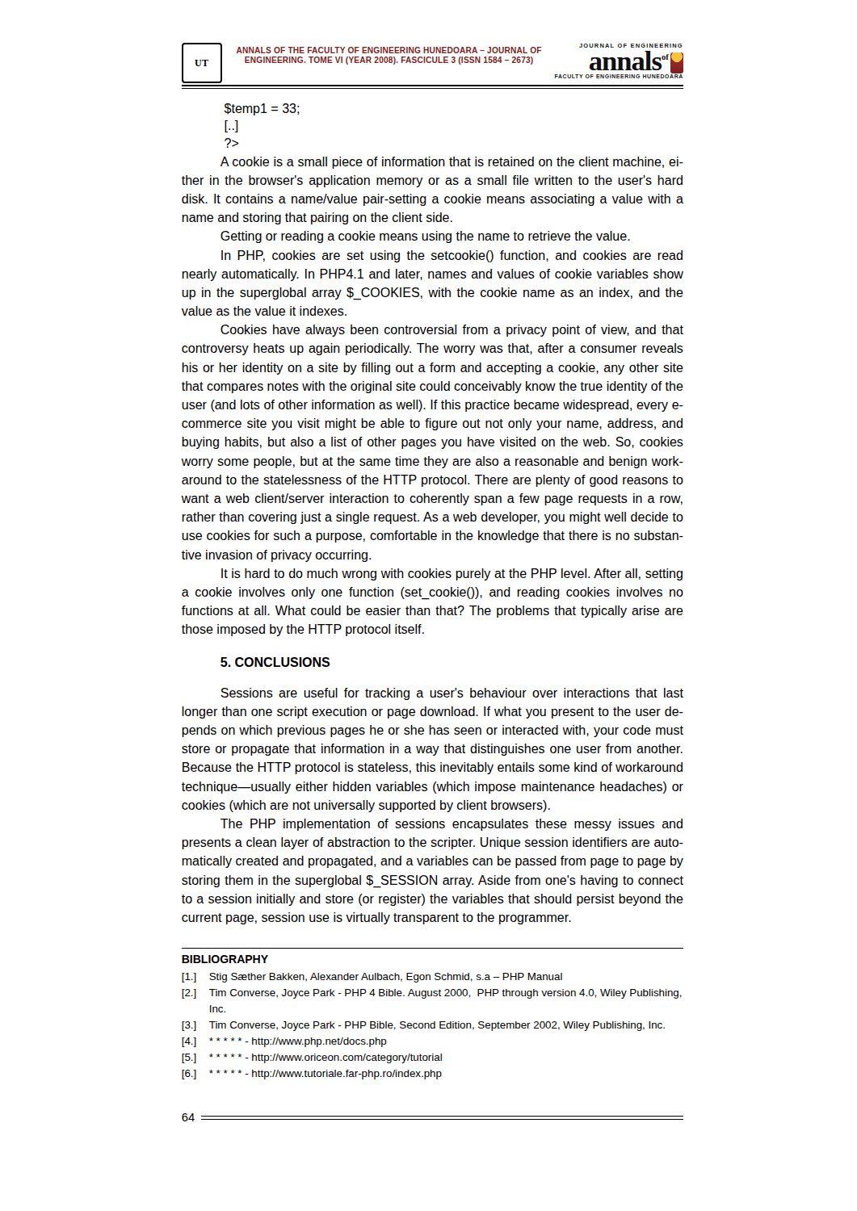UT
Annals of the Faculty of Engineering Hunedoara – Journal of
Engineering. Tome VI (year 2008). Fascicule 3 (ISSN 1584 – 2673)
JOURNAL OF ENGINEERING
annalsof
FACULTY OF ENGINEERING HUNEDOARA
$temp1 = 33;
[..]
?>
A cookie is a small piece of information that is retained on the client machine, either in the browser's application memory or as a small file written to the user's hard disk. It contains a name/value pair-setting a cookie means associating a value with a name and storing that pairing on the client side.
Getting or reading a cookie means using the name to retrieve the value.
In PHP, cookies are set using the setcookie() function, and cookies are read nearly automatically. In PHP4.1 and later, names and values of cookie variables show up in the superglobal array $_COOKIES, with the cookie name as an index, and the value as the value it indexes.
Cookies have always been controversial from a privacy point of view, and that controversy heats up again periodically. The worry was that, after a consumer reveals his or her identity on a site by filling out a form and accepting a cookie, any other site that compares notes with the original site could conceivably know the true identity of the user (and lots of other information as well). If this practice became widespread, every e-commerce site you visit might be able to figure out not only your name, address, and buying habits, but also a list of other pages you have visited on the web. So, cookies worry some people, but at the same time they are also a reasonable and benign workaround to the statelessness of the HTTP protocol. There are plenty of good reasons to want a web client/server interaction to coherently span a few page requests in a row, rather than covering just a single request. As a web developer, you might well decide to use cookies for such a purpose, comfortable in the knowledge that there is no substantive invasion of privacy occurring.
It is hard to do much wrong with cookies purely at the PHP level. After all, setting a cookie involves only one function (set_cookie()), and reading cookies involves no functions at all. What could be easier than that? The problems that typically arise are those imposed by the HTTP protocol itself.
5. CONCLUSIONS
Sessions are useful for tracking a user's behaviour over interactions that last longer than one script execution or page download. If what you present to the user depends on which previous pages he or she has seen or interacted with, your code must store or propagate that information in a way that distinguishes one user from another. Because the HTTP protocol is stateless, this inevitably entails some kind of workaround technique—usually either hidden variables (which impose maintenance headaches) or cookies (which are not universally supported by client browsers).
The PHP implementation of sessions encapsulates these messy issues and presents a clean layer of abstraction to the scripter. Unique session identifiers are automatically created and propagated, and a variables can be passed from page to page by storing them in the superglobal $_SESSION array. Aside from one's having to connect to a session initially and store (or register) the variables that should persist beyond the current page, session use is virtually transparent to the programmer.
BIBLIOGRAPHY
[1.] Stig Sæther Bakken, Alexander Aulbach, Egon Schmid, s.a – PHP Manual
[2.] Tim Converse, Joyce Park - PHP 4 Bible. August 2000, PHP through version 4.0, Wiley Publishing, Inc.
[3.] Tim Converse, Joyce Park - PHP Bible, Second Edition, September 2002, Wiley Publishing, Inc.
[4.]* * * * * - http://www.php.net/docs.php
[5.]* * * * * - http://www.oriceon.com/category/tutorial
[6.]* * * * * - http://www.tutoriale.far-php.ro/index.php
64